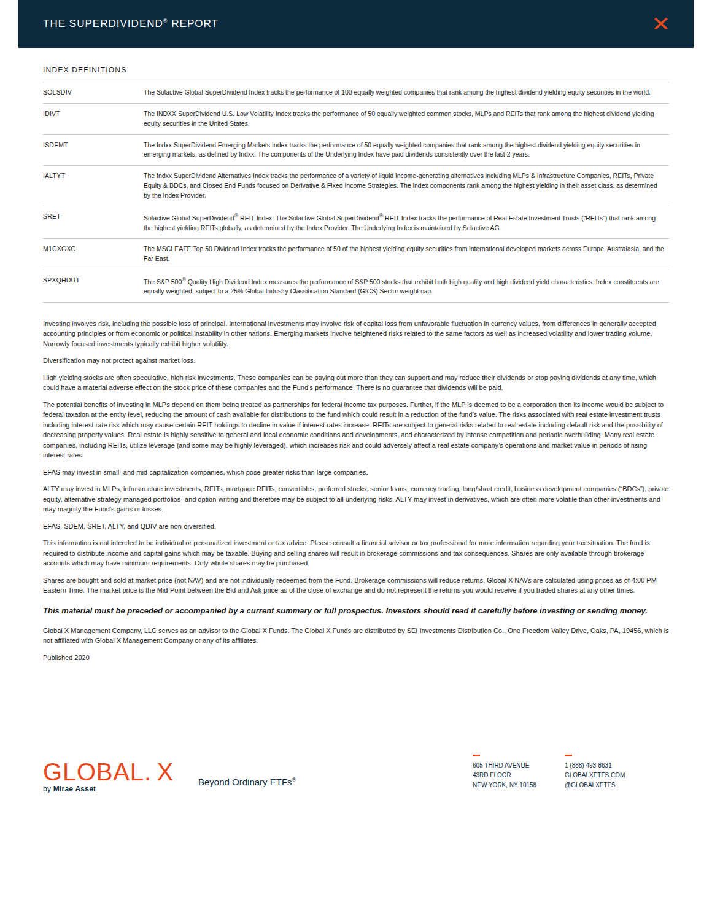The SuperDividend® Report
✕
Index Definitions
| SOLSDIV | The Solactive Global SuperDividend Index tracks the performance of 100 equally weighted companies that rank among the highest dividend yielding equity securities in the world. |
| IDIVT | The INDXX SuperDividend U.S. Low Volatility Index tracks the performance of 50 equally weighted common stocks, MLPs and REITs that rank among the highest dividend yielding equity securities in the United States. |
| ISDEMT | The Indxx SuperDividend Emerging Markets Index tracks the performance of 50 equally weighted companies that rank among the highest dividend yielding equity securities in emerging markets, as defined by Indxx. The components of the Underlying Index have paid dividends consistently over the last 2 years. |
| IALTYT | The Indxx SuperDividend Alternatives Index tracks the performance of a variety of liquid income-generating alternatives including MLPs & Infrastructure Companies, REITs, Private Equity & BDCs, and Closed End Funds focused on Derivative & Fixed Income Strategies. The index components rank among the highest yielding in their asset class, as determined by the Index Provider. |
| SRET | Solactive Global SuperDividend ® REIT Index: The Solactive Global SuperDividend ® REIT Index tracks the performance of Real Estate Investment Trusts (“REITs”) that rank among the highest yielding REITs globally, as determined by the Index Provider. The Underlying Index is maintained by Solactive AG. |
| M1CXGXC | The MSCI EAFE Top 50 Dividend Index tracks the performance of 50 of the highest yielding equity securities from international developed markets across Europe, Australasia, and the Far East. |
| SPXQHDUT | The S&P 500 ® Quality High Dividend Index measures the performance of S&P 500 stocks that exhibit both high quality and high dividend yield characteristics. Index constituents are equally-weighted, subject to a 25% Global Industry Classification Standard (GICS) Sector weight cap. |
Investing involves risk, including the possible loss of principal. International investments may involve risk of capital loss from unfavorable fluctuation in currency values, from differences in generally accepted accounting principles or from economic or political instability in other nations. Emerging markets involve heightened risks related to the same factors as well as increased volatility and lower trading volume. Narrowly focused investments typically exhibit higher volatility.
Diversification may not protect against market loss.
High yielding stocks are often speculative, high risk investments. These companies can be paying out more than they can support and may reduce their dividends or stop paying dividends at any time, which could have a material adverse effect on the stock price of these companies and the Fund’s performance. There is no guarantee that dividends will be paid.
The potential benefits of investing in MLPs depend on them being treated as partnerships for federal income tax purposes. Further, if the MLP is deemed to be a corporation then its income would be subject to federal taxation at the entity level, reducing the amount of cash available for distributions to the fund which could result in a reduction of the fund’s value. The risks associated with real estate investment trusts including interest rate risk which may cause certain REIT holdings to decline in value if interest rates increase. REITs are subject to general risks related to real estate including default risk and the possibility of decreasing property values. Real estate is highly sensitive to general and local economic conditions and developments, and characterized by intense competition and periodic overbuilding. Many real estate companies, including REITs, utilize leverage (and some may be highly leveraged), which increases risk and could adversely affect a real estate company’s operations and market value in periods of rising interest rates.
EFAS may invest in small- and mid-capitalization companies, which pose greater risks than large companies.
ALTY may invest in MLPs, infrastructure investments, REITs, mortgage REITs, convertibles, preferred stocks, senior loans, currency trading, long/short credit, business development companies (“BDCs”), private equity, alternative strategy managed portfolios- and option-writing and therefore may be subject to all underlying risks. ALTY may invest in derivatives, which are often more volatile than other investments and may magnify the Fund’s gains or losses.
EFAS, SDEM, SRET, ALTY, and QDIV are non-diversified.
This information is not intended to be individual or personalized investment or tax advice. Please consult a financial advisor or tax professional for more information regarding your tax situation. The fund is required to distribute income and capital gains which may be taxable. Buying and selling shares will result in brokerage commissions and tax consequences. Shares are only available through brokerage accounts which may have minimum requirements. Only whole shares may be purchased.
Shares are bought and sold at market price (not NAV) and are not individually redeemed from the Fund. Brokerage commissions will reduce returns. Global X NAVs are calculated using prices as of 4:00 PM Eastern Time. The market price is the Mid-Point between the Bid and Ask price as of the close of exchange and do not represent the returns you would receive if you traded shares at any other times.
This material must be preceded or accompanied by a current summary or full prospectus. Investors should read it carefully before investing or sending money.
Global X Management Company, LLC serves as an advisor to the Global X Funds. The Global X Funds are distributed by SEI Investments Distribution Co., One Freedom Valley Drive, Oaks, PA, 19456, which is not affiliated with Global X Management Company or any of its affiliates.
Published 2020
GLOBAL. X
by Mirae Asset
Beyond Ordinary ETFs®
605 THIRD AVENUE
43RD FLOOR
NEW YORK, NY 10158
1 (888) 493-8631
GLOBALXETFS.COM
@GLOBALXETFS